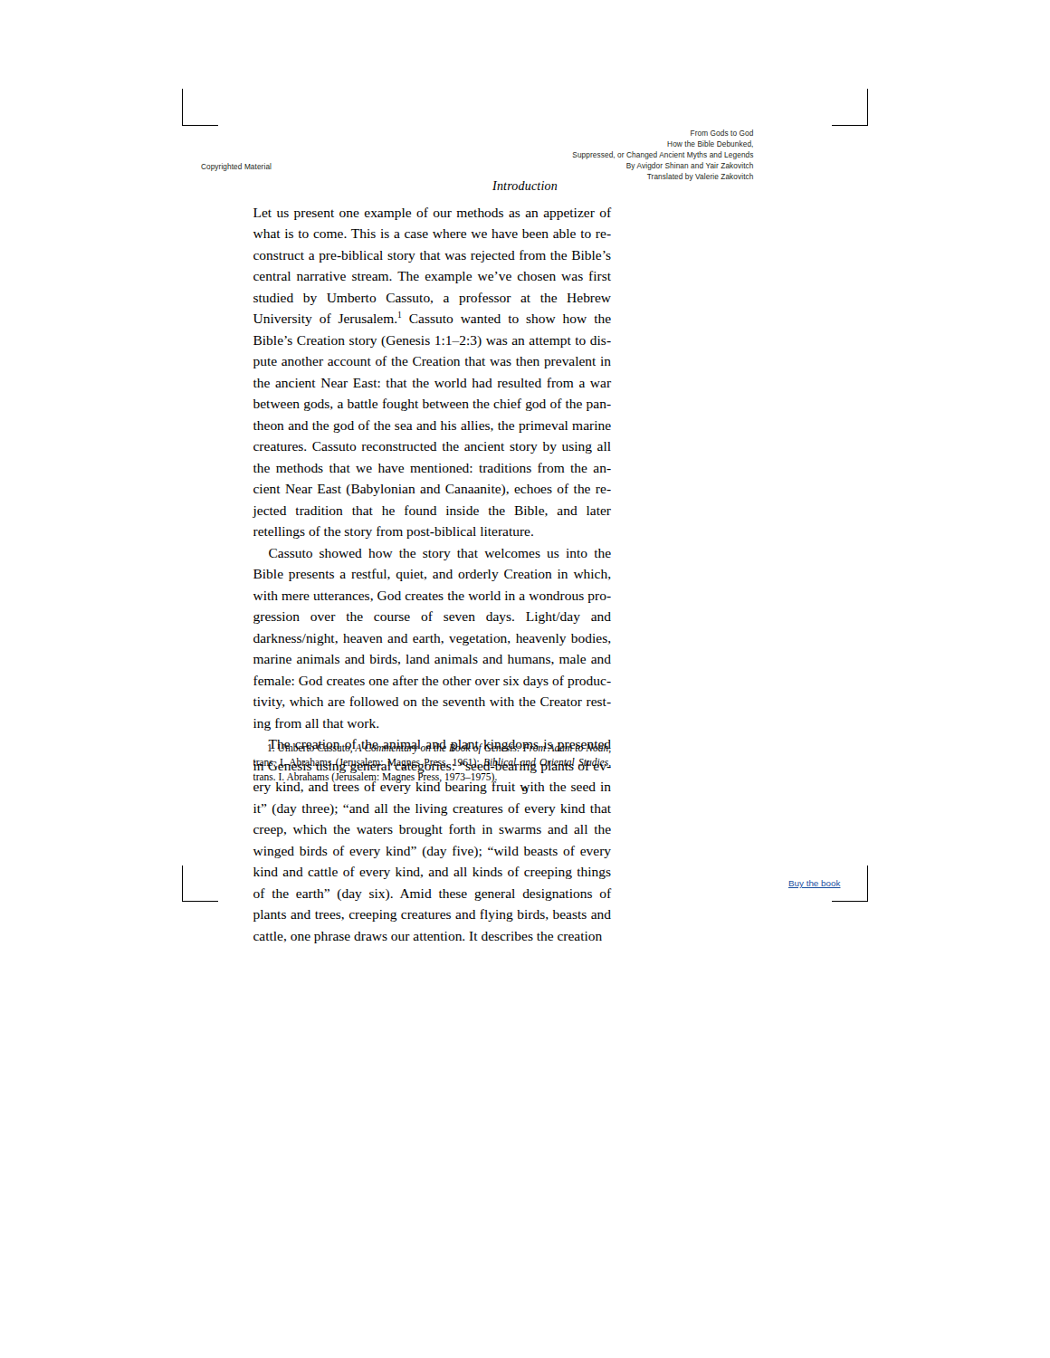From Gods to God
How the Bible Debunked,
Suppressed, or Changed Ancient Myths and Legends
By Avigdor Shinan and Yair Zakovitch
Translated by Valerie Zakovitch
Copyrighted Material
Introduction
Let us present one example of our methods as an appetizer of what is to come. This is a case where we have been able to reconstruct a pre-biblical story that was rejected from the Bible’s central narrative stream. The example we’ve chosen was first studied by Umberto Cassuto, a professor at the Hebrew University of Jerusalem.1 Cassuto wanted to show how the Bible’s Creation story (Genesis 1:1–2:3) was an attempt to dispute another account of the Creation that was then prevalent in the ancient Near East: that the world had resulted from a war between gods, a battle fought between the chief god of the pantheon and the god of the sea and his allies, the primeval marine creatures. Cassuto reconstructed the ancient story by using all the methods that we have mentioned: traditions from the ancient Near East (Babylonian and Canaanite), echoes of the rejected tradition that he found inside the Bible, and later retellings of the story from post-biblical literature.
Cassuto showed how the story that welcomes us into the Bible presents a restful, quiet, and orderly Creation in which, with mere utterances, God creates the world in a wondrous progression over the course of seven days. Light/day and darkness/night, heaven and earth, vegetation, heavenly bodies, marine animals and birds, land animals and humans, male and female: God creates one after the other over six days of productivity, which are followed on the seventh with the Creator resting from all that work.
The creation of the animal and plant kingdoms is presented in Genesis using general categories: “seed-bearing plants of every kind, and trees of every kind bearing fruit with the seed in it” (day three); “and all the living creatures of every kind that creep, which the waters brought forth in swarms and all the winged birds of every kind” (day five); “wild beasts of every kind and cattle of every kind, and all kinds of creeping things of the earth” (day six). Amid these general designations of plants and trees, creeping creatures and flying birds, beasts and cattle, one phrase draws our attention. It describes the creation
1. Umberto Cassuto, A Commentary on the Book of Genesis: From Adam to Noah, trans. I. Abrahams (Jerusalem: Magnes Press, 1961); Biblical and Oriental Studies, trans. I. Abrahams (Jerusalem: Magnes Press, 1973–1975).
9
Buy the book